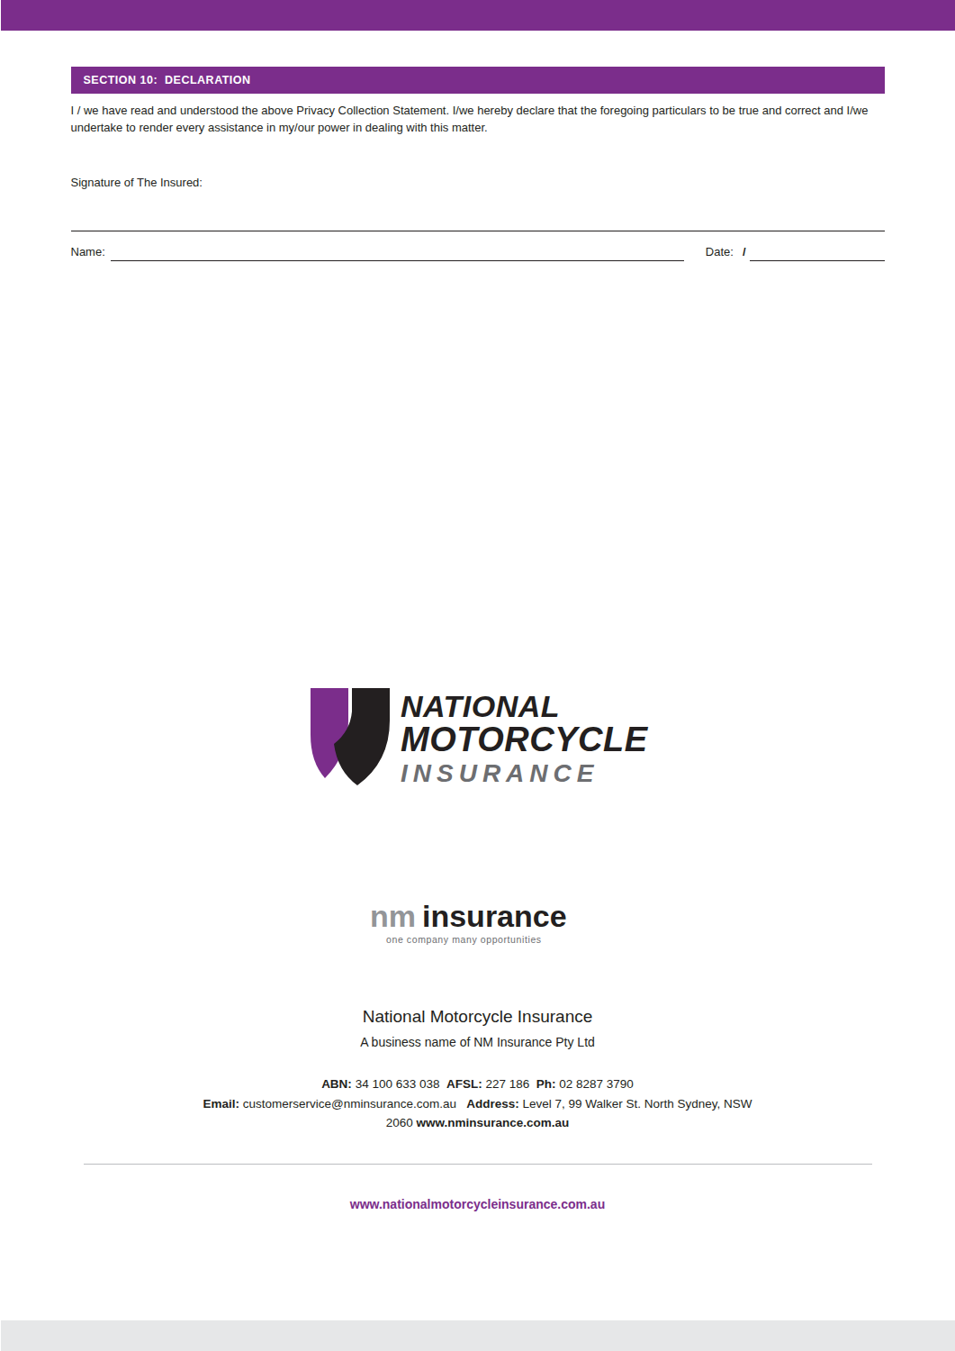Section 10: Declaration
I / we have read and understood the above Privacy Collection Statement. I/we hereby declare that the foregoing particulars to be true and correct and I/we undertake to render every assistance in my/our power in dealing with this matter.
Signature of The Insured:
Name: Date: /
NATIONAL MOTORCYCLE INSURANCE
nm insurance one company many opportunities
National Motorcycle Insurance
A business name of NM Insurance Pty Ltd
ABN: 34 100 633 038 AFSL: 227 186 Ph: 02 8287 3790
Email: customerservice@nminsurance.com.au Address: Level 7, 99 Walker St. North Sydney, NSW
2060 www.nminsurance.com.au
www.nationalmotorcycleinsurance.com.au